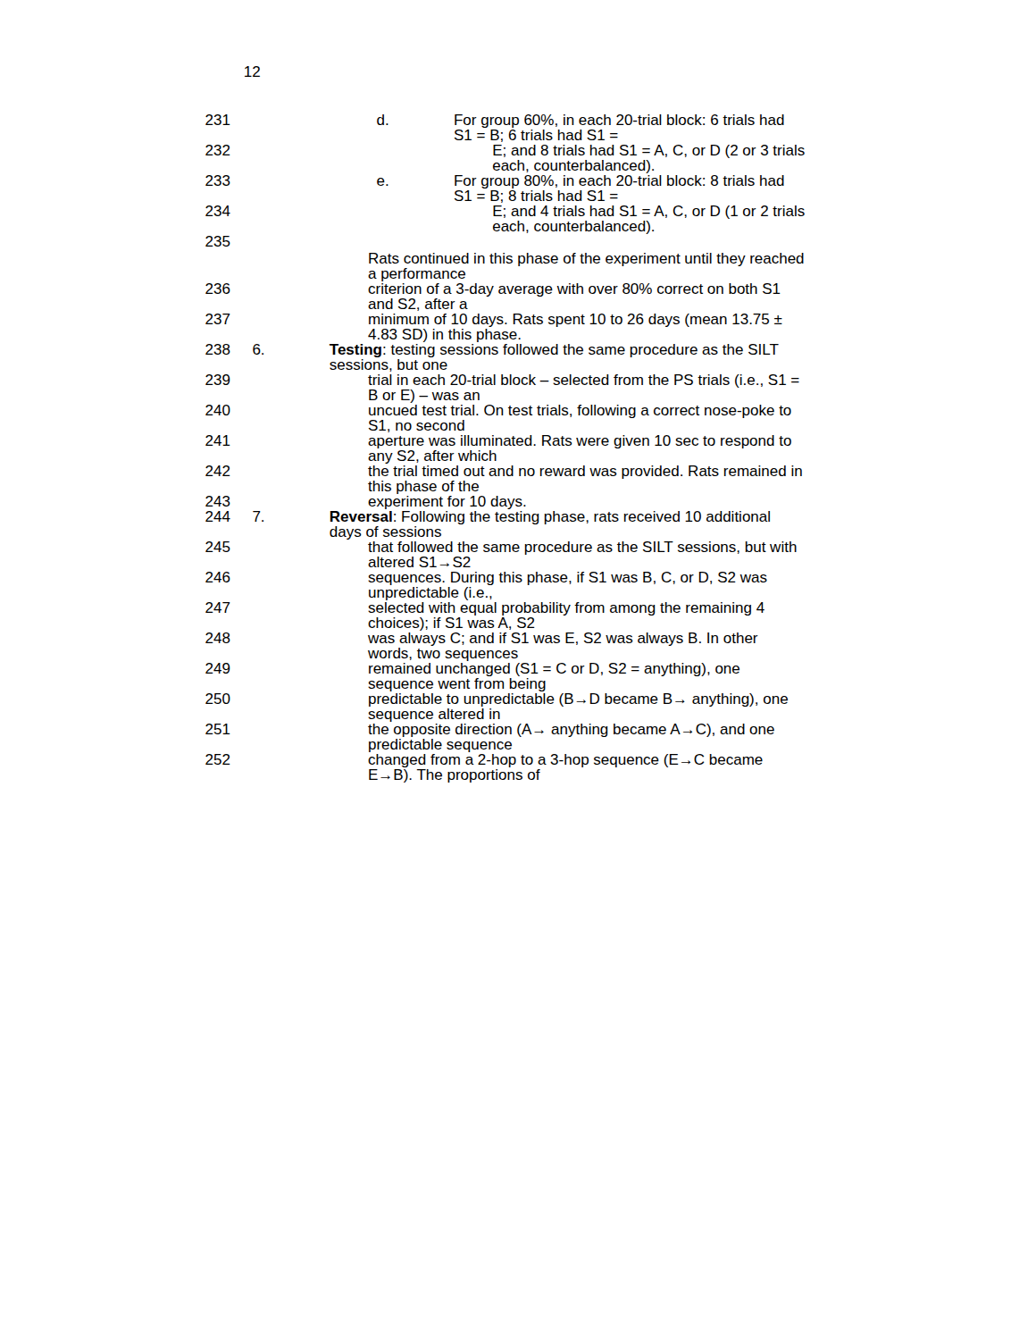12
| 231 | d. For group 60%, in each 20-trial block: 6 trials had S1 = B; 6 trials had S1 = |
| 232 | E; and 8 trials had S1 = A, C, or D (2 or 3 trials each, counterbalanced). |
| 233 | e. For group 80%, in each 20-trial block: 8 trials had S1 = B; 8 trials had S1 = |
| 234 | E; and 4 trials had S1 = A, C, or D (1 or 2 trials each, counterbalanced). |
| 235 | Rats continued in this phase of the experiment until they reached a performance |
| 236 | criterion of a 3-day average with over 80% correct on both S1 and S2, after a |
| 237 | minimum of 10 days. Rats spent 10 to 26 days (mean 13.75 ± 4.83 SD) in this phase. |
| 238 | 6. Testing : testing sessions followed the same procedure as the SILT sessions, but one |
| 239 | trial in each 20-trial block – selected from the PS trials (i.e., S1 = B or E) – was an |
| 240 | uncued test trial. On test trials, following a correct nose-poke to S1, no second |
| 241 | aperture was illuminated. Rats were given 10 sec to respond to any S2, after which |
| 242 | the trial timed out and no reward was provided. Rats remained in this phase of the |
| 243 | experiment for 10 days. |
| 244 | 7. Reversal : Following the testing phase, rats received 10 additional days of sessions |
| 245 | that followed the same procedure as the SILT sessions, but with altered S1→S2 |
| 246 | sequences. During this phase, if S1 was B, C, or D, S2 was unpredictable (i.e., |
| 247 | selected with equal probability from among the remaining 4 choices); if S1 was A, S2 |
| 248 | was always C; and if S1 was E, S2 was always B. In other words, two sequences |
| 249 | remained unchanged (S1 = C or D, S2 = anything), one sequence went from being |
| 250 | predictable to unpredictable (B→D became B→ anything), one sequence altered in |
| 251 | the opposite direction (A→ anything became A→C), and one predictable sequence |
| 252 | changed from a 2-hop to a 3-hop sequence (E→C became E→B). The proportions of |